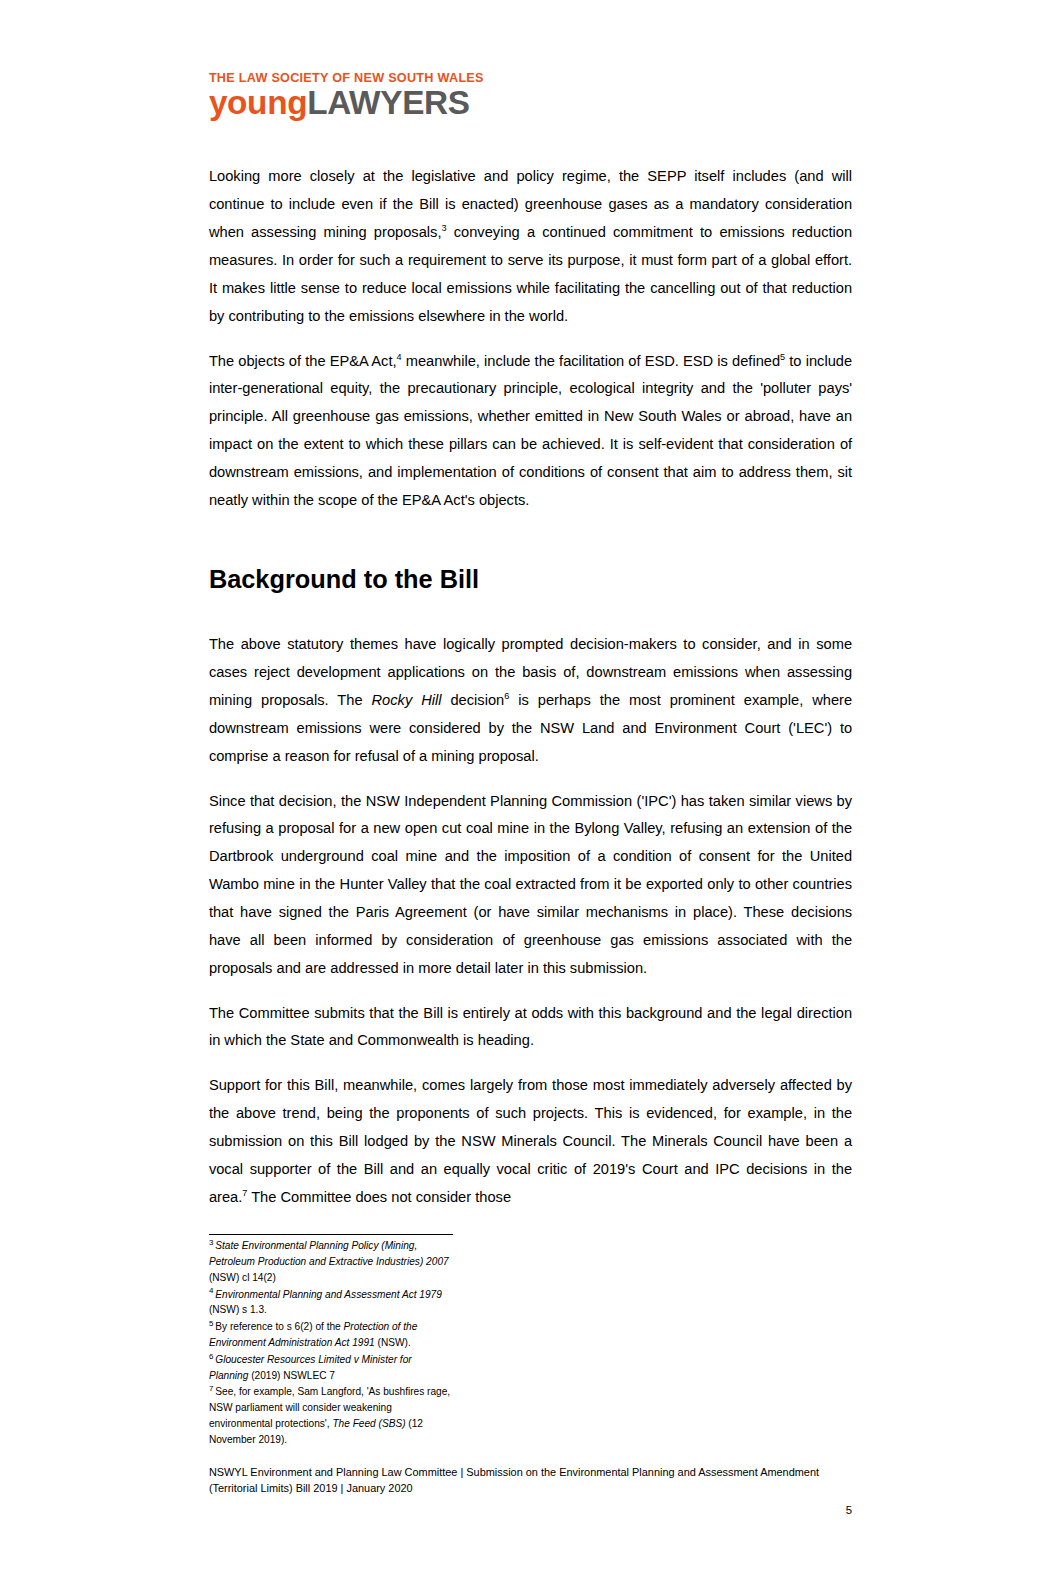THE LAW SOCIETY OF NEW SOUTH WALES
young LAWYERS
Looking more closely at the legislative and policy regime, the SEPP itself includes (and will continue to include even if the Bill is enacted) greenhouse gases as a mandatory consideration when assessing mining proposals,3 conveying a continued commitment to emissions reduction measures. In order for such a requirement to serve its purpose, it must form part of a global effort. It makes little sense to reduce local emissions while facilitating the cancelling out of that reduction by contributing to the emissions elsewhere in the world.
The objects of the EP&A Act,4 meanwhile, include the facilitation of ESD. ESD is defined5 to include inter-generational equity, the precautionary principle, ecological integrity and the 'polluter pays' principle. All greenhouse gas emissions, whether emitted in New South Wales or abroad, have an impact on the extent to which these pillars can be achieved. It is self-evident that consideration of downstream emissions, and implementation of conditions of consent that aim to address them, sit neatly within the scope of the EP&A Act's objects.
Background to the Bill
The above statutory themes have logically prompted decision-makers to consider, and in some cases reject development applications on the basis of, downstream emissions when assessing mining proposals. The Rocky Hill decision6 is perhaps the most prominent example, where downstream emissions were considered by the NSW Land and Environment Court ('LEC') to comprise a reason for refusal of a mining proposal.
Since that decision, the NSW Independent Planning Commission ('IPC') has taken similar views by refusing a proposal for a new open cut coal mine in the Bylong Valley, refusing an extension of the Dartbrook underground coal mine and the imposition of a condition of consent for the United Wambo mine in the Hunter Valley that the coal extracted from it be exported only to other countries that have signed the Paris Agreement (or have similar mechanisms in place). These decisions have all been informed by consideration of greenhouse gas emissions associated with the proposals and are addressed in more detail later in this submission.
The Committee submits that the Bill is entirely at odds with this background and the legal direction in which the State and Commonwealth is heading.
Support for this Bill, meanwhile, comes largely from those most immediately adversely affected by the above trend, being the proponents of such projects. This is evidenced, for example, in the submission on this Bill lodged by the NSW Minerals Council. The Minerals Council have been a vocal supporter of the Bill and an equally vocal critic of 2019's Court and IPC decisions in the area.7 The Committee does not consider those
3 State Environmental Planning Policy (Mining, Petroleum Production and Extractive Industries) 2007 (NSW) cl 14(2)
4 Environmental Planning and Assessment Act 1979 (NSW) s 1.3.
5 By reference to s 6(2) of the Protection of the Environment Administration Act 1991 (NSW).
6 Gloucester Resources Limited v Minister for Planning (2019) NSWLEC 7
7 See, for example, Sam Langford, 'As bushfires rage, NSW parliament will consider weakening environmental protections', The Feed (SBS) (12 November 2019).
NSWYL Environment and Planning Law Committee | Submission on the Environmental Planning and Assessment Amendment (Territorial Limits) Bill 2019 | January 2020
5